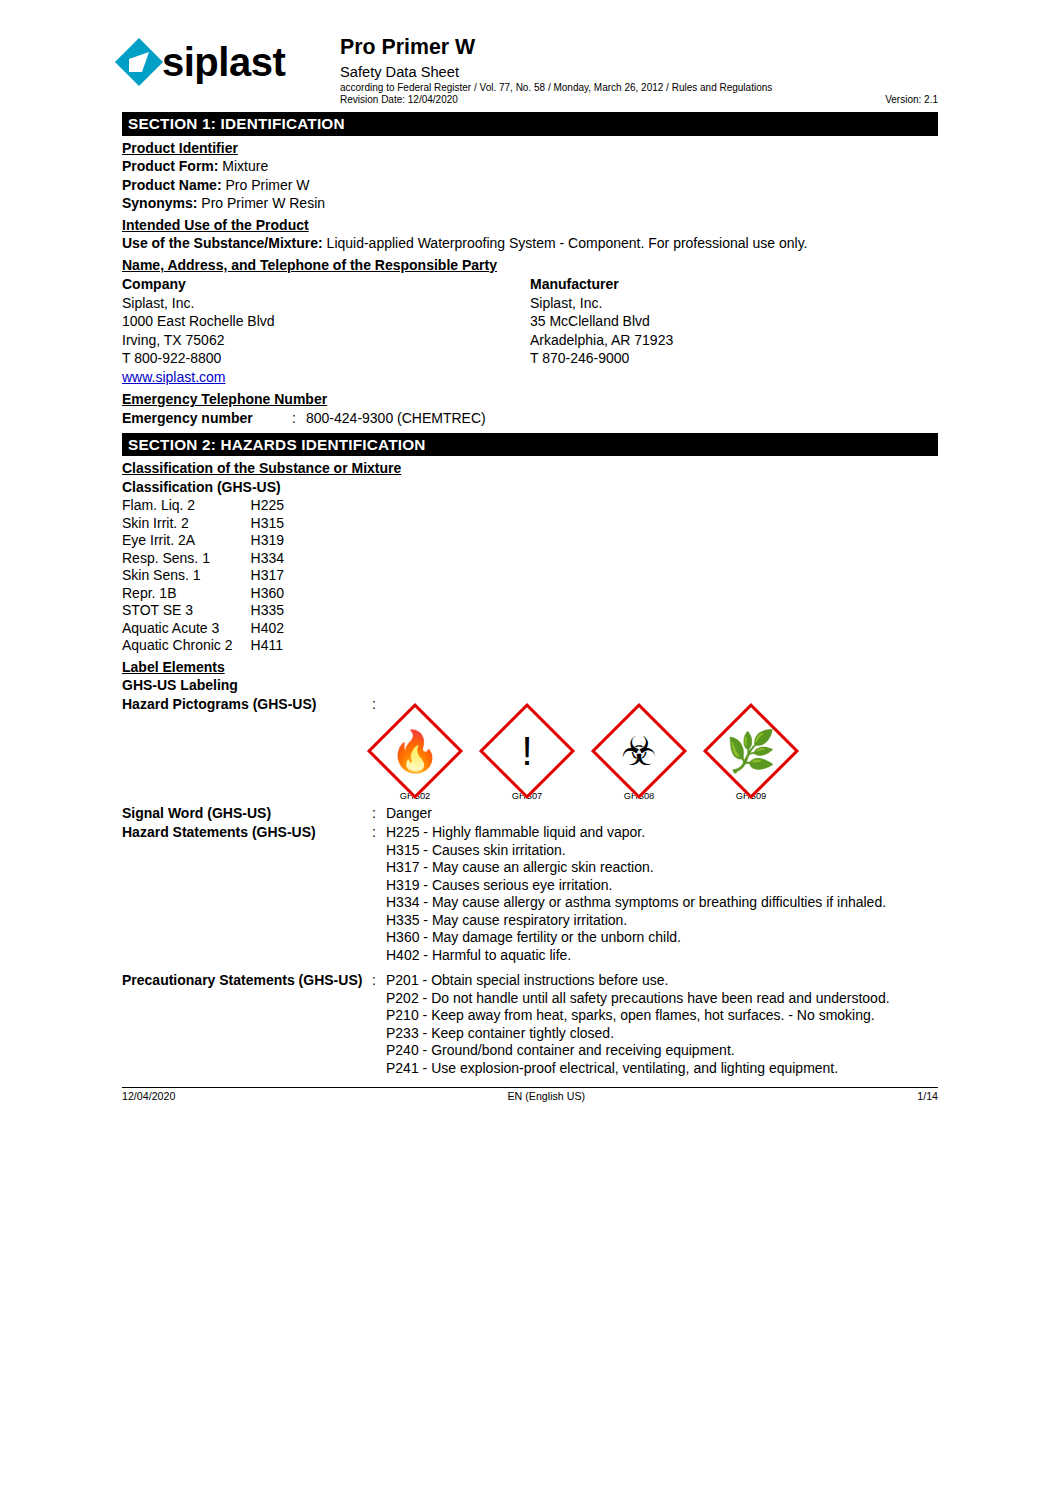siplast
Pro Primer W
Safety Data Sheet
according to Federal Register / Vol. 77, No. 58 / Monday, March 26, 2012 / Rules and Regulations
Revision Date: 12/04/2020 Version: 2.1
SECTION 1: IDENTIFICATION
Product Identifier
Product Form: Mixture
Product Name: Pro Primer W
Synonyms: Pro Primer W Resin
Intended Use of the Product
Use of the Substance/Mixture: Liquid-applied Waterproofing System - Component. For professional use only.
Name, Address, and Telephone of the Responsible Party
Company
Siplast, Inc.
1000 East Rochelle Blvd
Irving, TX 75062
T 800-922-8800
www.siplast.com
Manufacturer
Siplast, Inc.
35 McClelland Blvd
Arkadelphia, AR 71923
T 870-246-9000
Emergency Telephone Number
Emergency number
:
800-424-9300 (CHEMTREC)
SECTION 2: HAZARDS IDENTIFICATION
Classification of the Substance or Mixture
Classification (GHS-US)
| Flam. Liq. 2 | H225 |
| Skin Irrit. 2 | H315 |
| Eye Irrit. 2A | H319 |
| Resp. Sens. 1 | H334 |
| Skin Sens. 1 | H317 |
| Repr. 1B | H360 |
| STOT SE 3 | H335 |
| Aquatic Acute 3 | H402 |
| Aquatic Chronic 2 | H411 |
Label Elements
GHS-US Labeling
Hazard Pictograms (GHS-US)
:
🔥
GHS02
!
GHS07
☣
GHS08
🌿
GHS09
Signal Word (GHS-US)
:
Danger
Hazard Statements (GHS-US)
:
H225 - Highly flammable liquid and vapor.
H315 - Causes skin irritation.
H317 - May cause an allergic skin reaction.
H319 - Causes serious eye irritation.
H334 - May cause allergy or asthma symptoms or breathing difficulties if inhaled.
H335 - May cause respiratory irritation.
H360 - May damage fertility or the unborn child.
H402 - Harmful to aquatic life.
Precautionary Statements (GHS-US)
:
P201 - Obtain special instructions before use.
P202 - Do not handle until all safety precautions have been read and understood.
P210 - Keep away from heat, sparks, open flames, hot surfaces. - No smoking.
P233 - Keep container tightly closed.
P240 - Ground/bond container and receiving equipment.
P241 - Use explosion-proof electrical, ventilating, and lighting equipment.
12/04/2020 EN (English US) 1/14